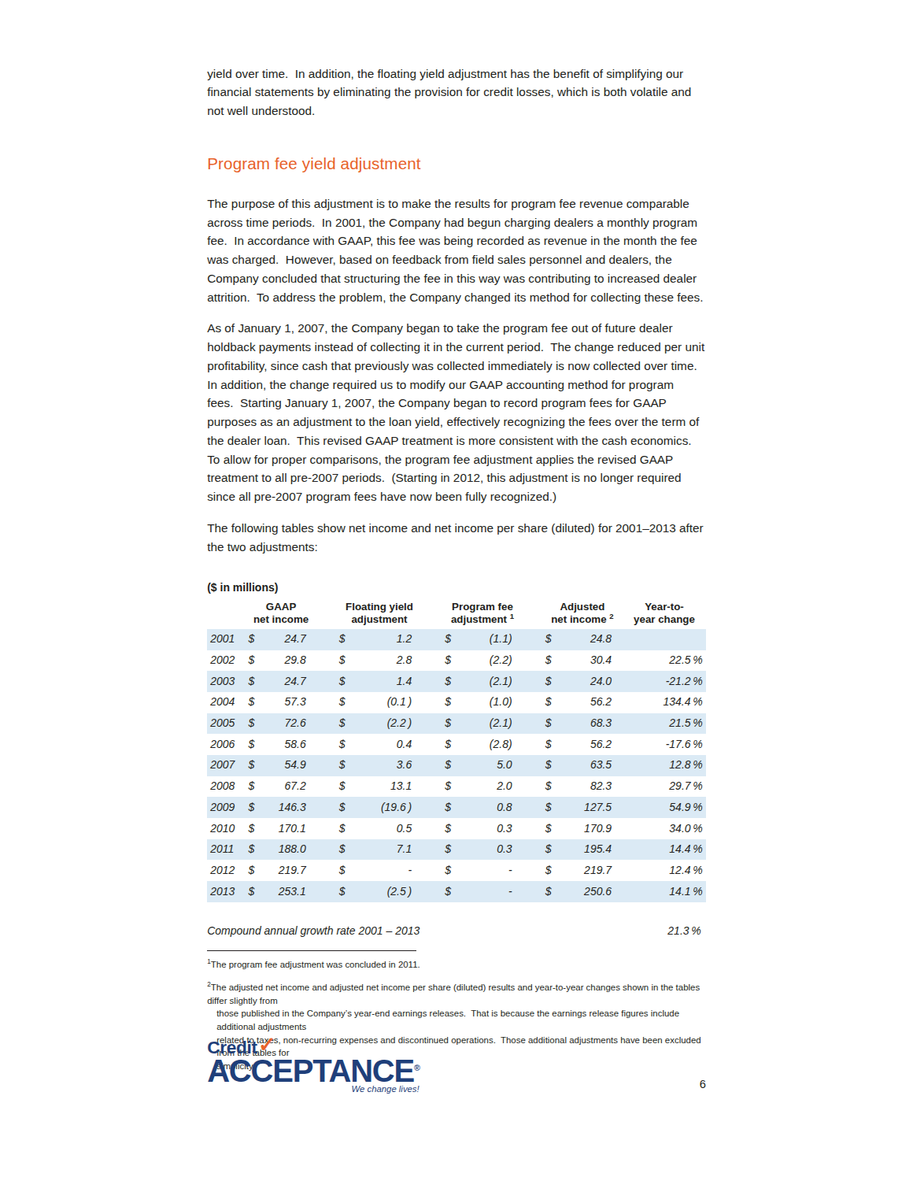yield over time. In addition, the floating yield adjustment has the benefit of simplifying our financial statements by eliminating the provision for credit losses, which is both volatile and not well understood.
Program fee yield adjustment
The purpose of this adjustment is to make the results for program fee revenue comparable across time periods. In 2001, the Company had begun charging dealers a monthly program fee. In accordance with GAAP, this fee was being recorded as revenue in the month the fee was charged. However, based on feedback from field sales personnel and dealers, the Company concluded that structuring the fee in this way was contributing to increased dealer attrition. To address the problem, the Company changed its method for collecting these fees.
As of January 1, 2007, the Company began to take the program fee out of future dealer holdback payments instead of collecting it in the current period. The change reduced per unit profitability, since cash that previously was collected immediately is now collected over time. In addition, the change required us to modify our GAAP accounting method for program fees. Starting January 1, 2007, the Company began to record program fees for GAAP purposes as an adjustment to the loan yield, effectively recognizing the fees over the term of the dealer loan. This revised GAAP treatment is more consistent with the cash economics. To allow for proper comparisons, the program fee adjustment applies the revised GAAP treatment to all pre-2007 periods. (Starting in 2012, this adjustment is no longer required since all pre-2007 program fees have now been fully recognized.)
The following tables show net income and net income per share (diluted) for 2001–2013 after the two adjustments:
($ in millions)
| | GAAP net income | | Floating yield adjustment | | Program fee adjustment 1 | | Adjusted net income 2 | Year-to- year change |
| --- | --- | --- | --- | --- | --- | --- | --- | --- |
| 2001 | $ | 24.7 | | $ | 1.2 | | $ | (1.1) | | $ | 24.8 | |
| 2002 | $ | 29.8 | | $ | 2.8 | | $ | (2.2) | | $ | 30.4 | 22.5 % |
| 2003 | $ | 24.7 | | $ | 1.4 | | $ | (2.1) | | $ | 24.0 | -21.2 % |
| 2004 | $ | 57.3 | | $ | (0.1 ) | | $ | (1.0) | | $ | 56.2 | 134.4 % |
| 2005 | $ | 72.6 | | $ | (2.2 ) | | $ | (2.1) | | $ | 68.3 | 21.5 % |
| 2006 | $ | 58.6 | | $ | 0.4 | | $ | (2.8) | | $ | 56.2 | -17.6 % |
| 2007 | $ | 54.9 | | $ | 3.6 | | $ | 5.0 | | $ | 63.5 | 12.8 % |
| 2008 | $ | 67.2 | | $ | 13.1 | | $ | 2.0 | | $ | 82.3 | 29.7 % |
| 2009 | $ | 146.3 | | $ | (19.6 ) | | $ | 0.8 | | $ | 127.5 | 54.9 % |
| 2010 | $ | 170.1 | | $ | 0.5 | | $ | 0.3 | | $ | 170.9 | 34.0 % |
| 2011 | $ | 188.0 | | $ | 7.1 | | $ | 0.3 | | $ | 195.4 | 14.4 % |
| 2012 | $ | 219.7 | | $ | - | | $ | - | | $ | 219.7 | 12.4 % |
| 2013 | $ | 253.1 | | $ | (2.5 ) | | $ | - | | $ | 250.6 | 14.1 % |
Compound annual growth rate 2001 – 2013 21.3 %
1The program fee adjustment was concluded in 2011.
2The adjusted net income and adjusted net income per share (diluted) results and year-to-year changes shown in the tables differ slightly from those published in the Company’s year-end earnings releases. That is because the earnings release figures include additional adjustments related to taxes, non-recurring expenses and discontinued operations. Those additional adjustments have been excluded from the tables for simplicity.
Credit✓ ACCEPTANCE® We change lives!
6